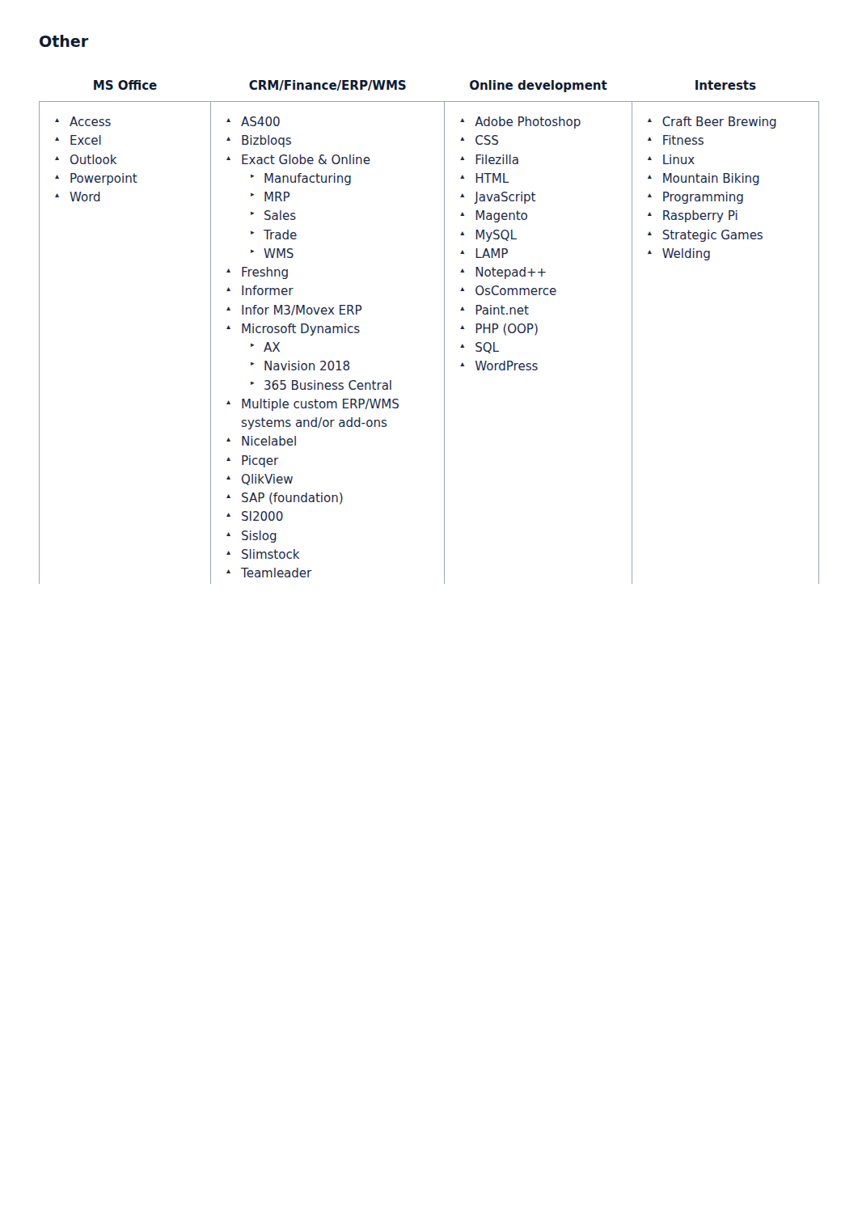Other
| MS Office | CRM/Finance/ERP/WMS | Online development | Interests |
| --- | --- | --- | --- |
| Access Excel Outlook Powerpoint Word | AS400 Bizbloqs Exact Globe & Online Manufacturing MRP Sales Trade WMS Freshng Informer Infor M3/Movex ERP Microsoft Dynamics AX Navision 2018 365 Business Central Multiple custom ERP/WMS systems and/or add-ons Nicelabel Picqer QlikView SAP (foundation) SI2000 Sislog Slimstock Teamleader | Adobe Photoshop CSS Filezilla HTML JavaScript Magento MySQL LAMP Notepad++ OsCommerce Paint.net PHP (OOP) SQL WordPress | Craft Beer Brewing Fitness Linux Mountain Biking Programming Raspberry Pi Strategic Games Welding |